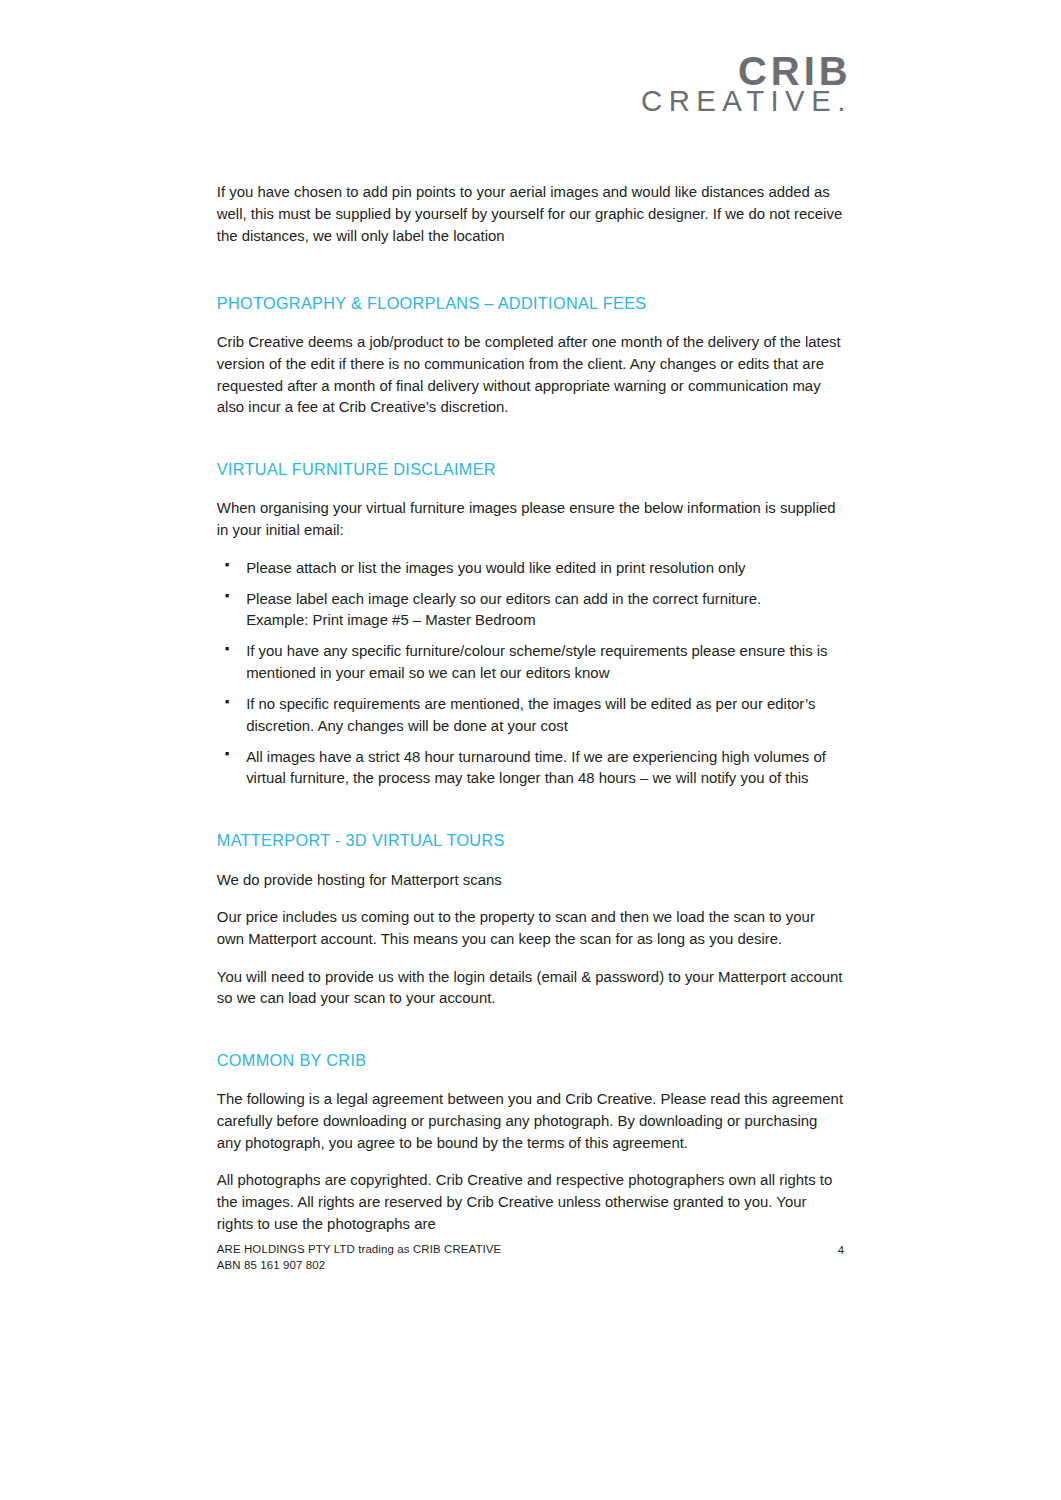CRIB CREATIVE.
If you have chosen to add pin points to your aerial images and would like distances added as well, this must be supplied by yourself by yourself for our graphic designer. If we do not receive the distances, we will only label the location
PHOTOGRAPHY & FLOORPLANS – ADDITIONAL FEES
Crib Creative deems a job/product to be completed after one month of the delivery of the latest version of the edit if there is no communication from the client. Any changes or edits that are requested after a month of final delivery without appropriate warning or communication may also incur a fee at Crib Creative’s discretion.
VIRTUAL FURNITURE DISCLAIMER
When organising your virtual furniture images please ensure the below information is supplied in your initial email:
Please attach or list the images you would like edited in print resolution only
Please label each image clearly so our editors can add in the correct furniture.Example: Print image #5 – Master Bedroom
If you have any specific furniture/colour scheme/style requirements please ensure this is mentioned in your email so we can let our editors know
If no specific requirements are mentioned, the images will be edited as per our editor’s discretion. Any changes will be done at your cost
All images have a strict 48 hour turnaround time. If we are experiencing high volumes of virtual furniture, the process may take longer than 48 hours – we will notify you of this
MATTERPORT - 3D VIRTUAL TOURS
We do provide hosting for Matterport scans
Our price includes us coming out to the property to scan and then we load the scan to your own Matterport account. This means you can keep the scan for as long as you desire.
You will need to provide us with the login details (email & password) to your Matterport account so we can load your scan to your account.
COMMON BY CRIB
The following is a legal agreement between you and Crib Creative. Please read this agreement carefully before downloading or purchasing any photograph. By downloading or purchasing any photograph, you agree to be bound by the terms of this agreement.
All photographs are copyrighted. Crib Creative and respective photographers own all rights to the images. All rights are reserved by Crib Creative unless otherwise granted to you. Your rights to use the photographs are
ARE HOLDINGS PTY LTD trading as CRIB CREATIVE
ABN 85 161 907 802
4